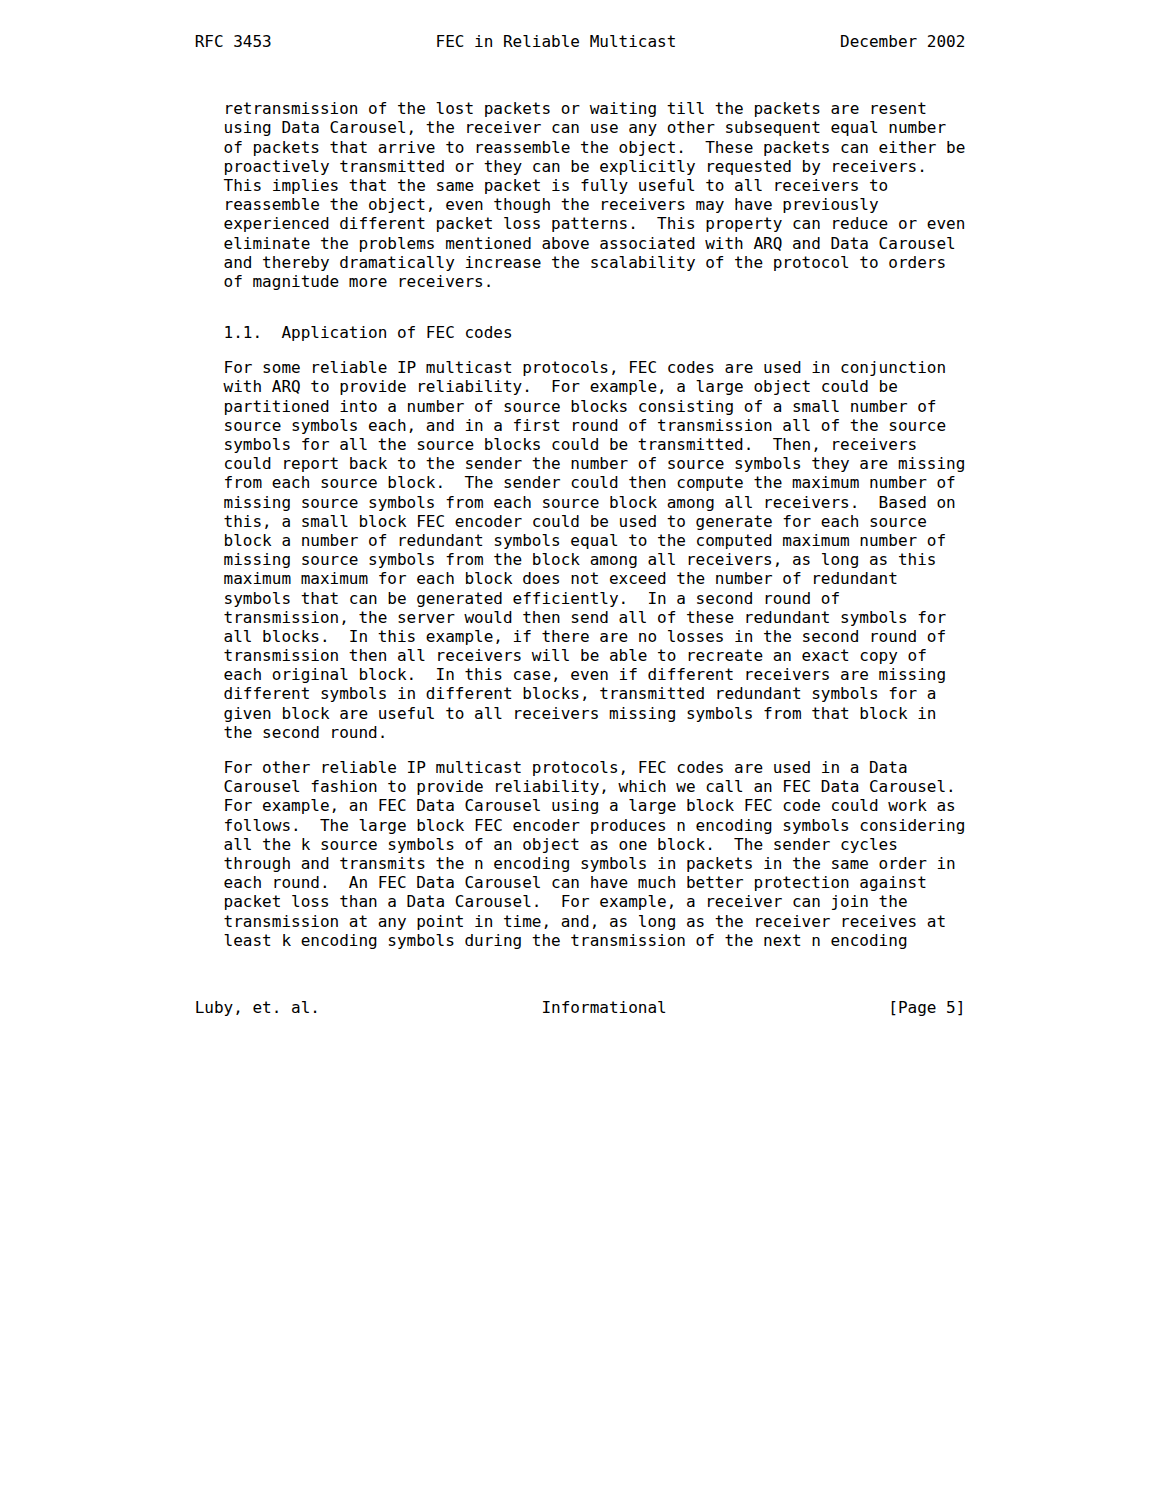RFC 3453 FEC in Reliable Multicast December 2002
retransmission of the lost packets or waiting till the packets are resent using Data Carousel, the receiver can use any other subsequent equal number of packets that arrive to reassemble the object. These packets can either be proactively transmitted or they can be explicitly requested by receivers. This implies that the same packet is fully useful to all receivers to reassemble the object, even though the receivers may have previously experienced different packet loss patterns. This property can reduce or even eliminate the problems mentioned above associated with ARQ and Data Carousel and thereby dramatically increase the scalability of the protocol to orders of magnitude more receivers.
1.1. Application of FEC codes
For some reliable IP multicast protocols, FEC codes are used in conjunction with ARQ to provide reliability. For example, a large object could be partitioned into a number of source blocks consisting of a small number of source symbols each, and in a first round of transmission all of the source symbols for all the source blocks could be transmitted. Then, receivers could report back to the sender the number of source symbols they are missing from each source block. The sender could then compute the maximum number of missing source symbols from each source block among all receivers. Based on this, a small block FEC encoder could be used to generate for each source block a number of redundant symbols equal to the computed maximum number of missing source symbols from the block among all receivers, as long as this maximum maximum for each block does not exceed the number of redundant symbols that can be generated efficiently. In a second round of transmission, the server would then send all of these redundant symbols for all blocks. In this example, if there are no losses in the second round of transmission then all receivers will be able to recreate an exact copy of each original block. In this case, even if different receivers are missing different symbols in different blocks, transmitted redundant symbols for a given block are useful to all receivers missing symbols from that block in the second round.
For other reliable IP multicast protocols, FEC codes are used in a Data Carousel fashion to provide reliability, which we call an FEC Data Carousel. For example, an FEC Data Carousel using a large block FEC code could work as follows. The large block FEC encoder produces n encoding symbols considering all the k source symbols of an object as one block. The sender cycles through and transmits the n encoding symbols in packets in the same order in each round. An FEC Data Carousel can have much better protection against packet loss than a Data Carousel. For example, a receiver can join the transmission at any point in time, and, as long as the receiver receives at least k encoding symbols during the transmission of the next n encoding
Luby, et. al. Informational [Page 5]